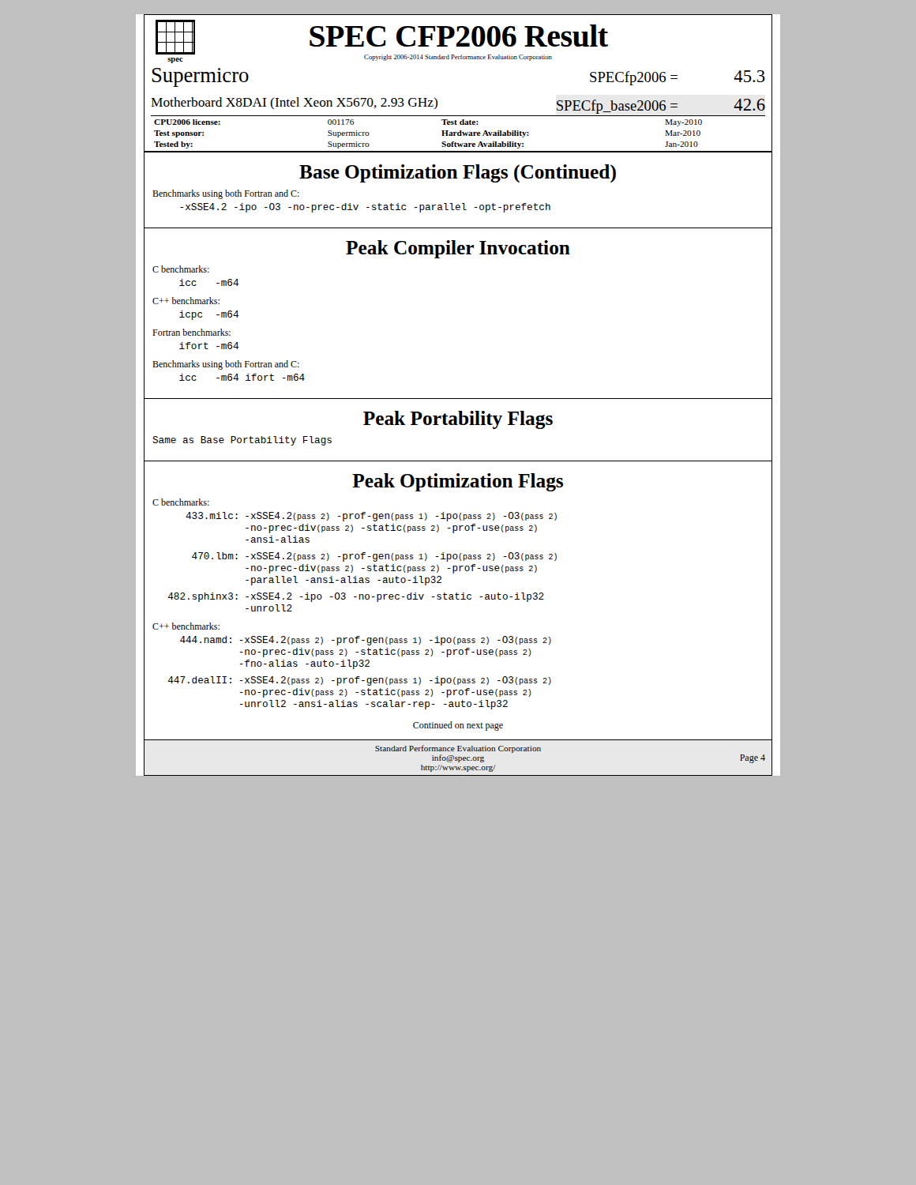spec
SPEC CFP2006 Result
Copyright 2006-2014 Standard Performance Evaluation Corporation
Supermicro
SPECfp2006 = 45.3
Motherboard X8DAI (Intel Xeon X5670, 2.93 GHz)
SPECfp_base2006 = 42.6
| CPU2006 license: | 001176 | Test date: | May-2010 |
| Test sponsor: | Supermicro | Hardware Availability: | Mar-2010 |
| Tested by: | Supermicro | Software Availability: | Jan-2010 |
Base Optimization Flags (Continued)
Benchmarks using both Fortran and C:
-xSSE4.2 -ipo -O3 -no-prec-div -static -parallel -opt-prefetch
Peak Compiler Invocation
C benchmarks:
icc   -m64
C++ benchmarks:
icpc  -m64
Fortran benchmarks:
ifort -m64
Benchmarks using both Fortran and C:
icc   -m64 ifort -m64
Peak Portability Flags
Same as Base Portability Flags
Peak Optimization Flags
C benchmarks:
| 433.milc: | -xSSE4.2 (pass 2) -prof-gen (pass 1) -ipo (pass 2) -O3 (pass 2) -no-prec-div (pass 2) -static (pass 2) -prof-use (pass 2) -ansi-alias |
| 470.lbm: | -xSSE4.2 (pass 2) -prof-gen (pass 1) -ipo (pass 2) -O3 (pass 2) -no-prec-div (pass 2) -static (pass 2) -prof-use (pass 2) -parallel -ansi-alias -auto-ilp32 |
| 482.sphinx3: | -xSSE4.2 -ipo -O3 -no-prec-div -static -auto-ilp32 -unroll2 |
C++ benchmarks:
| 444.namd: | -xSSE4.2 (pass 2) -prof-gen (pass 1) -ipo (pass 2) -O3 (pass 2) -no-prec-div (pass 2) -static (pass 2) -prof-use (pass 2) -fno-alias -auto-ilp32 |
| 447.dealII: | -xSSE4.2 (pass 2) -prof-gen (pass 1) -ipo (pass 2) -O3 (pass 2) -no-prec-div (pass 2) -static (pass 2) -prof-use (pass 2) -unroll2 -ansi-alias -scalar-rep- -auto-ilp32 |
Continued on next page
Standard Performance Evaluation Corporation
info@spec.org
http://www.spec.org/
Page 4